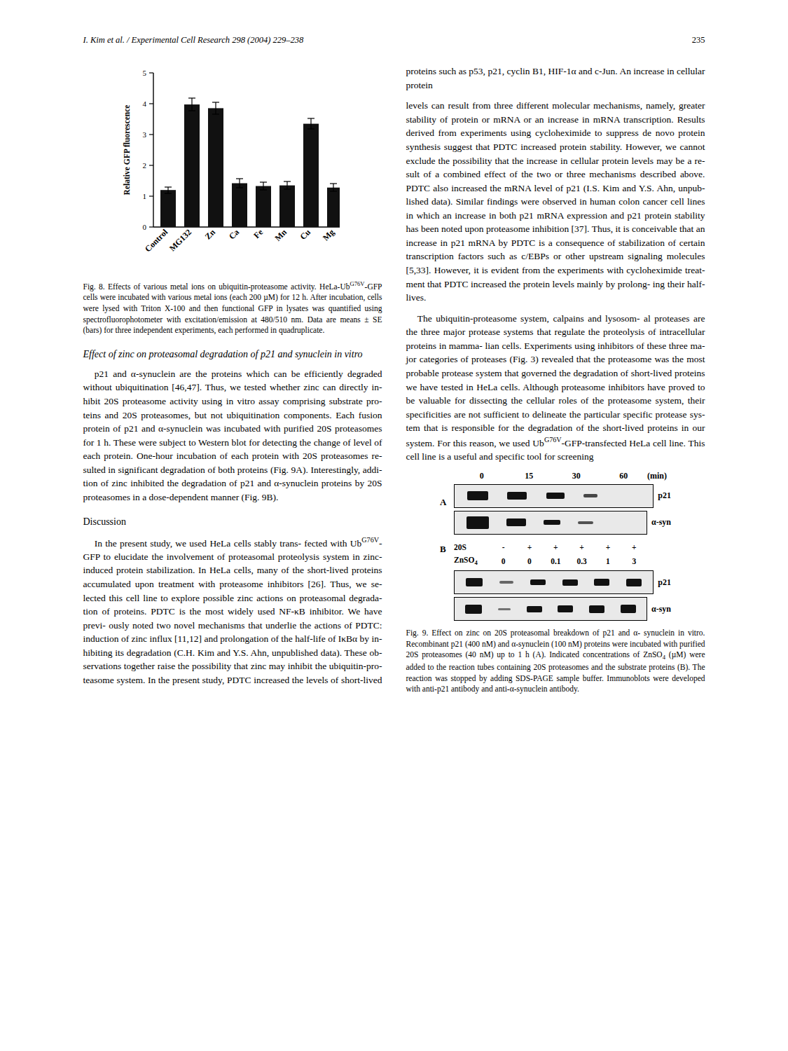I. Kim et al. / Experimental Cell Research 298 (2004) 229–238
235
0 1 2 3 4 5 Relative GFP fluorescence Control MG132 Zn Ca Fe Mn Cu Mg
Fig. 8. Effects of various metal ions on ubiquitin-proteasome activity. HeLa-UbG76V-GFP cells were incubated with various metal ions (each 200 µM) for 12 h. After incubation, cells were lysed with Triton X-100 and then functional GFP in lysates was quantified using spectrofluorophotometer with excitation/emission at 480/510 nm. Data are means ± SE (bars) for three independent experiments, each performed in quadruplicate.
Effect of zinc on proteasomal degradation of p21 and synuclein in vitro
p21 and α-synuclein are the proteins which can be efficiently degraded without ubiquitination [46,47]. Thus, we tested whether zinc can directly inhibit 20S proteasome activity using in vitro assay comprising substrate proteins and 20S proteasomes, but not ubiquitination components. Each fusion protein of p21 and α-synuclein was incubated with purified 20S proteasomes for 1 h. These were subject to Western blot for detecting the change of level of each protein. One-hour incubation of each protein with 20S proteasomes resulted in significant degradation of both proteins (Fig. 9A). Interestingly, addition of zinc inhibited the degradation of p21 and α-synuclein proteins by 20S proteasomes in a dose-dependent manner (Fig. 9B).
Discussion
In the present study, we used HeLa cells stably trans- fected with UbG76V-GFP to elucidate the involvement of proteasomal proteolysis system in zinc-induced protein stabilization. In HeLa cells, many of the short-lived proteins accumulated upon treatment with proteasome inhibitors [26]. Thus, we selected this cell line to explore possible zinc actions on proteasomal degradation of proteins. PDTC is the most widely used NF-κB inhibitor. We have previ- ously noted two novel mechanisms that underlie the actions of PDTC: induction of zinc influx [11,12] and prolongation of the half-life of IκBα by inhibiting its degradation (C.H. Kim and Y.S. Ahn, unpublished data). These observations together raise the possibility that zinc may inhibit the ubiquitin-proteasome system. In the present study, PDTC increased the levels of short-lived proteins such as p53, p21, cyclin B1, HIF-1α and c-Jun. An increase in cellular protein
levels can result from three different molecular mechanisms, namely, greater stability of protein or mRNA or an increase in mRNA transcription. Results derived from experiments using cycloheximide to suppress de novo protein synthesis suggest that PDTC increased protein stability. However, we cannot exclude the possibility that the increase in cellular protein levels may be a result of a combined effect of the two or three mechanisms described above. PDTC also increased the mRNA level of p21 (I.S. Kim and Y.S. Ahn, unpublished data). Similar findings were observed in human colon cancer cell lines in which an increase in both p21 mRNA expression and p21 protein stability has been noted upon proteasome inhibition [37]. Thus, it is conceivable that an increase in p21 mRNA by PDTC is a consequence of stabilization of certain transcription factors such as c/EBPs or other upstream signaling molecules [5,33]. However, it is evident from the experiments with cycloheximide treatment that PDTC increased the protein levels mainly by prolong- ing their half-lives.
The ubiquitin-proteasome system, calpains and lysosom- al proteases are the three major protease systems that regulate the proteolysis of intracellular proteins in mamma- lian cells. Experiments using inhibitors of these three major categories of proteases (Fig. 3) revealed that the proteasome was the most probable protease system that governed the degradation of short-lived proteins we have tested in HeLa cells. Although proteasome inhibitors have proved to be valuable for dissecting the cellular roles of the proteasome system, their specificities are not sufficient to delineate the particular specific protease system that is responsible for the degradation of the short-lived proteins in our system. For this reason, we used UbG76V-GFP-transfected HeLa cell line. This cell line is a useful and specific tool for screening
A
0153060(min)
p21
α-syn
B
20S
-+++++
ZnSO4
000.10.313
p21
α-syn
Fig. 9. Effect on zinc on 20S proteasomal breakdown of p21 and α- synuclein in vitro. Recombinant p21 (400 nM) and α-synuclein (100 nM) proteins were incubated with purified 20S proteasomes (40 nM) up to 1 h (A). Indicated concentrations of ZnSO4 (µM) were added to the reaction tubes containing 20S proteasomes and the substrate proteins (B). The reaction was stopped by adding SDS-PAGE sample buffer. Immunoblots were developed with anti-p21 antibody and anti-α-synuclein antibody.